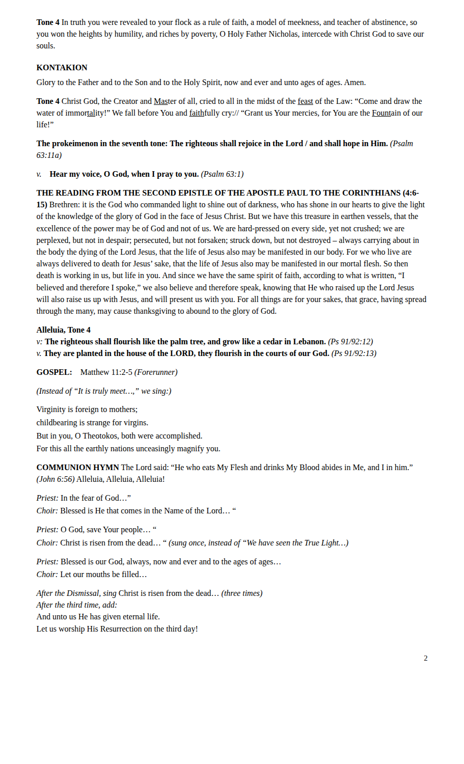Tone 4 In truth you were revealed to your flock as a rule of faith, a model of meekness, and teacher of abstinence, so you won the heights by humility, and riches by poverty, O Holy Father Nicholas, intercede with Christ God to save our souls.
Kontakion
Glory to the Father and to the Son and to the Holy Spirit, now and ever and unto ages of ages. Amen.
Tone 4 Christ God, the Creator and Master of all, cried to all in the midst of the feast of the Law: “Come and draw the water of immortality!” We fall before You and faithfully cry:// “Grant us Your mercies, for You are the Fountain of our life!”
The prokeimenon in the seventh tone: The righteous shall rejoice in the Lord / and shall hope in Him. (Psalm 63:11a)
v. Hear my voice, O God, when I pray to you. (Psalm 63:1)
THE READING FROM THE SECOND EPISTLE OF THE APOSTLE PAUL TO THE CORINTHIANS (4:6-15) Brethren: it is the God who commanded light to shine out of darkness, who has shone in our hearts to give the light of the knowledge of the glory of God in the face of Jesus Christ. But we have this treasure in earthen vessels, that the excellence of the power may be of God and not of us. We are hard-pressed on every side, yet not crushed; we are perplexed, but not in despair; persecuted, but not forsaken; struck down, but not destroyed – always carrying about in the body the dying of the Lord Jesus, that the life of Jesus also may be manifested in our body. For we who live are always delivered to death for Jesus’ sake, that the life of Jesus also may be manifested in our mortal flesh. So then death is working in us, but life in you. And since we have the same spirit of faith, according to what is written, “I believed and therefore I spoke,” we also believe and therefore speak, knowing that He who raised up the Lord Jesus will also raise us up with Jesus, and will present us with you. For all things are for your sakes, that grace, having spread through the many, may cause thanksgiving to abound to the glory of God.
Alleluia, Tone 4
v: The righteous shall flourish like the palm tree, and grow like a cedar in Lebanon. (Ps 91/92:12)
v. They are planted in the house of the LORD, they flourish in the courts of our God. (Ps 91/92:13)
GOSPEL: Matthew 11:2-5 (Forerunner)
(Instead of “It is truly meet…,” we sing:)
Virginity is foreign to mothers;
childbearing is strange for virgins.
But in you, O Theotokos, both were accomplished.
For this all the earthly nations unceasingly magnify you.
COMMUNION HYMN The Lord said: “He who eats My Flesh and drinks My Blood abides in Me, and I in him.” (John 6:56) Alleluia, Alleluia, Alleluia!
Priest: In the fear of God…”
Choir: Blessed is He that comes in the Name of the Lord… “
Priest: O God, save Your people… “
Choir: Christ is risen from the dead… “ (sung once, instead of “We have seen the True Light…)
Priest: Blessed is our God, always, now and ever and to the ages of ages…
Choir: Let our mouths be filled…
After the Dismissal, sing Christ is risen from the dead… (three times)
After the third time, add:
And unto us He has given eternal life.
Let us worship His Resurrection on the third day!
2